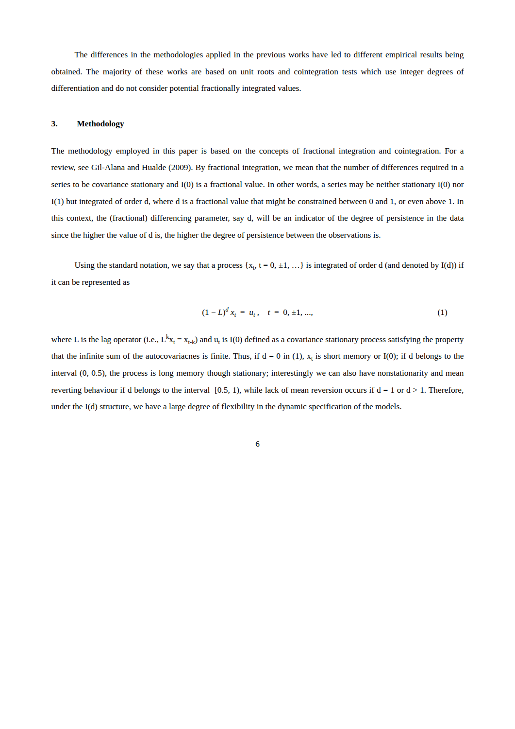The differences in the methodologies applied in the previous works have led to different empirical results being obtained. The majority of these works are based on unit roots and cointegration tests which use integer degrees of differentiation and do not consider potential fractionally integrated values.
3. Methodology
The methodology employed in this paper is based on the concepts of fractional integration and cointegration. For a review, see Gil-Alana and Hualde (2009). By fractional integration, we mean that the number of differences required in a series to be covariance stationary and I(0) is a fractional value. In other words, a series may be neither stationary I(0) nor I(1) but integrated of order d, where d is a fractional value that might be constrained between 0 and 1, or even above 1. In this context, the (fractional) differencing parameter, say d, will be an indicator of the degree of persistence in the data since the higher the value of d is, the higher the degree of persistence between the observations is.
Using the standard notation, we say that a process {xt, t = 0, ±1, …} is integrated of order d (and denoted by I(d)) if it can be represented as
(1 − L)d xt = ut , t = 0, ±1, ...,(1)
where L is the lag operator (i.e., Lkxt = xt-k) and ut is I(0) defined as a covariance stationary process satisfying the property that the infinite sum of the autocovariacnes is finite. Thus, if d = 0 in (1), xt is short memory or I(0); if d belongs to the interval (0, 0.5), the process is long memory though stationary; interestingly we can also have nonstationarity and mean reverting behaviour if d belongs to the interval [0.5, 1), while lack of mean reversion occurs if d = 1 or d > 1. Therefore, under the I(d) structure, we have a large degree of flexibility in the dynamic specification of the models.
6